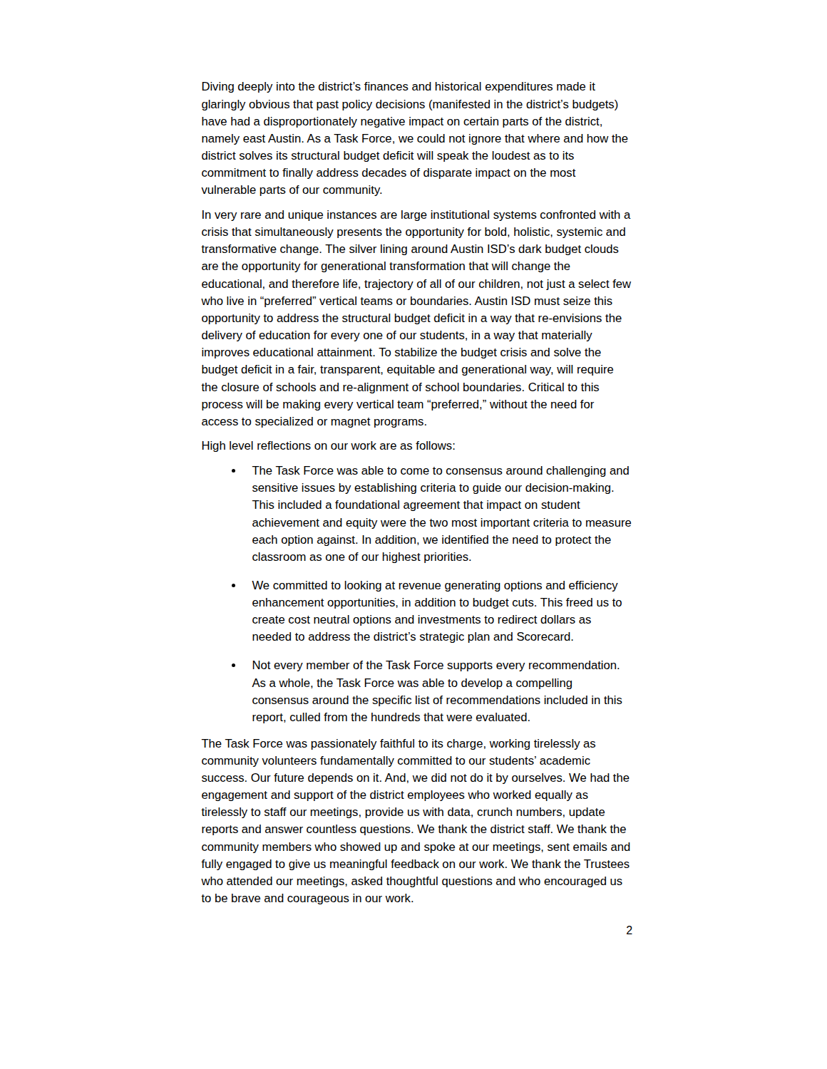Diving deeply into the district’s finances and historical expenditures made it glaringly obvious that past policy decisions (manifested in the district’s budgets) have had a disproportionately negative impact on certain parts of the district, namely east Austin. As a Task Force, we could not ignore that where and how the district solves its structural budget deficit will speak the loudest as to its commitment to finally address decades of disparate impact on the most vulnerable parts of our community.
In very rare and unique instances are large institutional systems confronted with a crisis that simultaneously presents the opportunity for bold, holistic, systemic and transformative change. The silver lining around Austin ISD’s dark budget clouds are the opportunity for generational transformation that will change the educational, and therefore life, trajectory of all of our children, not just a select few who live in “preferred” vertical teams or boundaries. Austin ISD must seize this opportunity to address the structural budget deficit in a way that re-envisions the delivery of education for every one of our students, in a way that materially improves educational attainment. To stabilize the budget crisis and solve the budget deficit in a fair, transparent, equitable and generational way, will require the closure of schools and re-alignment of school boundaries. Critical to this process will be making every vertical team “preferred,” without the need for access to specialized or magnet programs.
High level reflections on our work are as follows:
The Task Force was able to come to consensus around challenging and sensitive issues by establishing criteria to guide our decision-making. This included a foundational agreement that impact on student achievement and equity were the two most important criteria to measure each option against. In addition, we identified the need to protect the classroom as one of our highest priorities.
We committed to looking at revenue generating options and efficiency enhancement opportunities, in addition to budget cuts. This freed us to create cost neutral options and investments to redirect dollars as needed to address the district’s strategic plan and Scorecard.
Not every member of the Task Force supports every recommendation. As a whole, the Task Force was able to develop a compelling consensus around the specific list of recommendations included in this report, culled from the hundreds that were evaluated.
The Task Force was passionately faithful to its charge, working tirelessly as community volunteers fundamentally committed to our students’ academic success. Our future depends on it. And, we did not do it by ourselves. We had the engagement and support of the district employees who worked equally as tirelessly to staff our meetings, provide us with data, crunch numbers, update reports and answer countless questions. We thank the district staff. We thank the community members who showed up and spoke at our meetings, sent emails and fully engaged to give us meaningful feedback on our work. We thank the Trustees who attended our meetings, asked thoughtful questions and who encouraged us to be brave and courageous in our work.
2